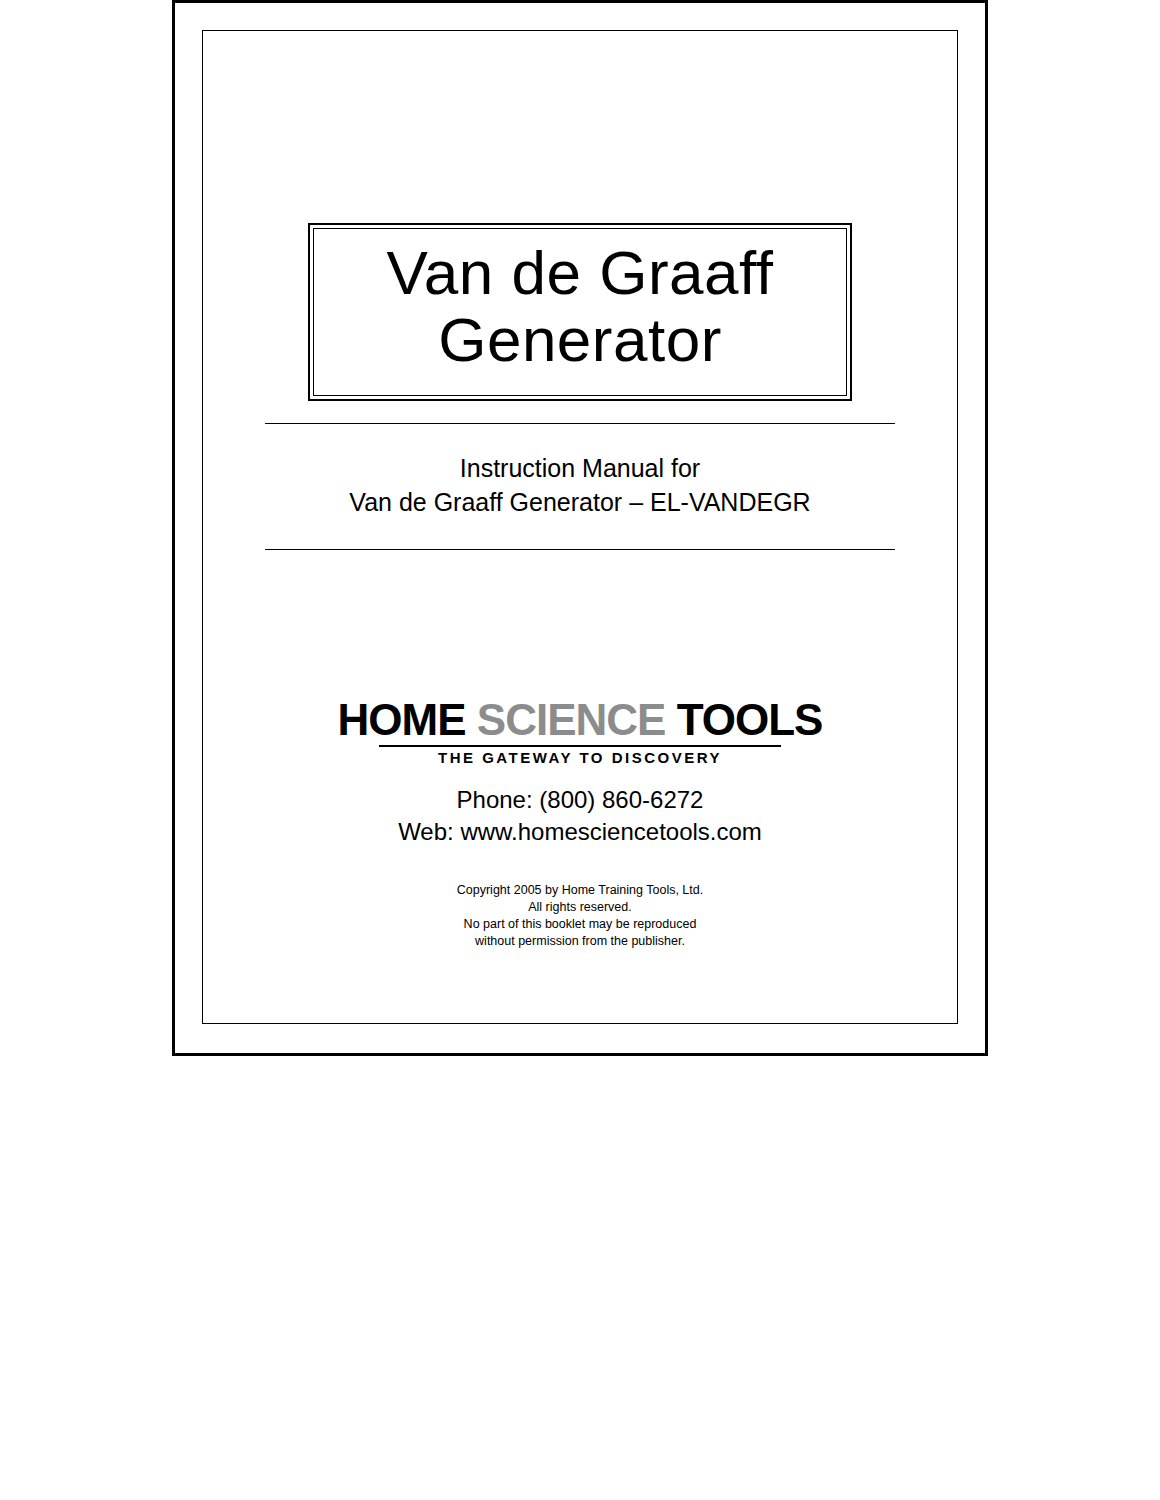Van de Graaff
Generator
Instruction Manual for
Van de Graaff Generator – EL-VANDEGR
HOME SCIENCE TOOLS
THE GATEWAY TO DISCOVERY
Phone: (800) 860-6272
Web: www.homesciencetools.com
Copyright 2005 by Home Training Tools, Ltd.
All rights reserved.
No part of this booklet may be reproduced
without permission from the publisher.